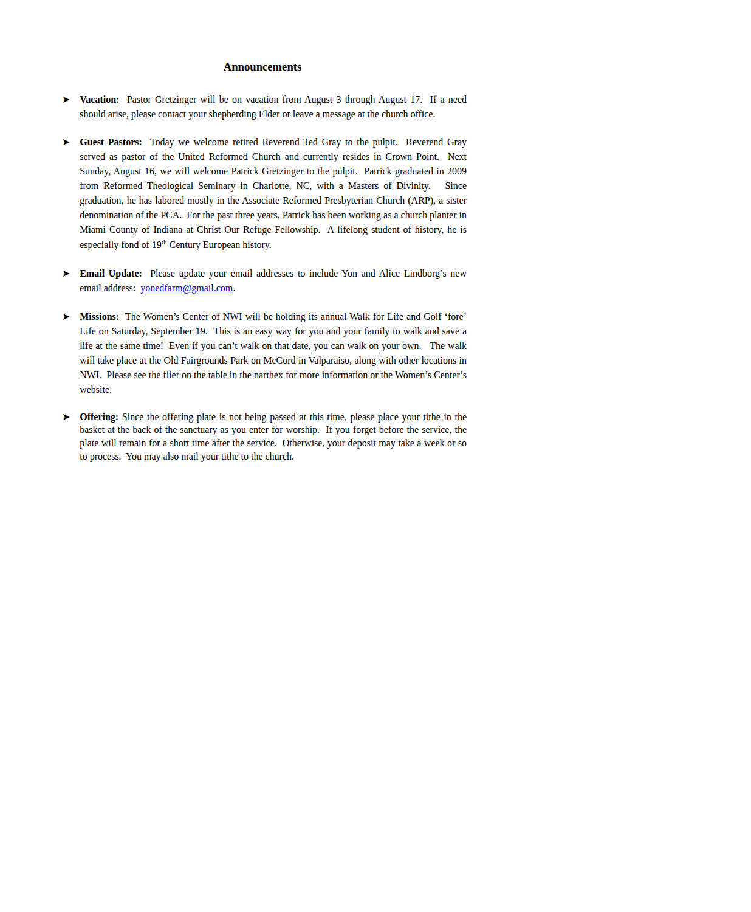Announcements
Vacation: Pastor Gretzinger will be on vacation from August 3 through August 17. If a need should arise, please contact your shepherding Elder or leave a message at the church office.
Guest Pastors: Today we welcome retired Reverend Ted Gray to the pulpit. Reverend Gray served as pastor of the United Reformed Church and currently resides in Crown Point. Next Sunday, August 16, we will welcome Patrick Gretzinger to the pulpit. Patrick graduated in 2009 from Reformed Theological Seminary in Charlotte, NC, with a Masters of Divinity. Since graduation, he has labored mostly in the Associate Reformed Presbyterian Church (ARP), a sister denomination of the PCA. For the past three years, Patrick has been working as a church planter in Miami County of Indiana at Christ Our Refuge Fellowship. A lifelong student of history, he is especially fond of 19th Century European history.
Email Update: Please update your email addresses to include Yon and Alice Lindborg’s new email address: yonedfarm@gmail.com.
Missions: The Women’s Center of NWI will be holding its annual Walk for Life and Golf ‘fore’ Life on Saturday, September 19. This is an easy way for you and your family to walk and save a life at the same time! Even if you can’t walk on that date, you can walk on your own. The walk will take place at the Old Fairgrounds Park on McCord in Valparaiso, along with other locations in NWI. Please see the flier on the table in the narthex for more information or the Women’s Center’s website.
Offering: Since the offering plate is not being passed at this time, please place your tithe in the basket at the back of the sanctuary as you enter for worship. If you forget before the service, the plate will remain for a short time after the service. Otherwise, your deposit may take a week or so to process. You may also mail your tithe to the church.